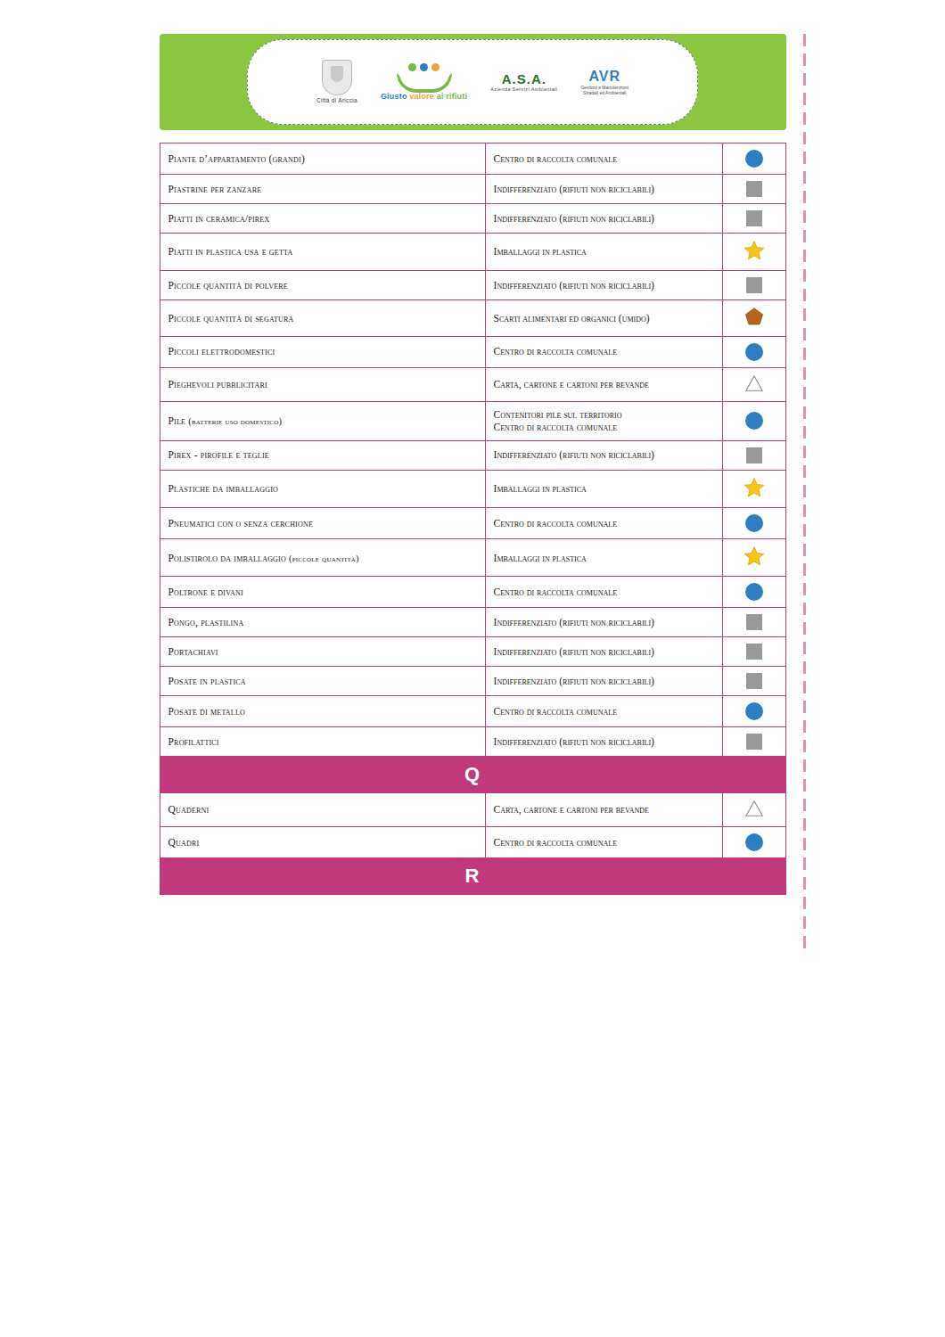Città di Ariccia
Giusto valore ai rifiuti
A.S.A.
Azienda Servizi Ambientali
AVR
Gestioni e Manutenzioni
Stradali ed Ambientali
| Piante d’appartamento (grandi) | Centro di raccolta comunale | |
| Piastrine per zanzare | Indifferenziato (rifiuti non riciclabili) | |
| Piatti in ceramica/pirex | Indifferenziato (rifiuti non riciclabili) | |
| Piatti in plastica usa e getta | Imballaggi in plastica | |
| Piccole quantità di polvere | Indifferenziato (rifiuti non riciclabili) | |
| Piccole quantità di segatura | Scarti alimentari ed organici (umido) | |
| Piccoli elettrodomestici | Centro di raccolta comunale | |
| Pieghevoli pubblicitari | Carta, cartone e cartoni per bevande | |
| Pile (batterie uso domestico) | Contenitori pile sul territorio Centro di raccolta comunale | |
| Pirex - pirofile e teglie | Indifferenziato (rifiuti non riciclabili) | |
| Plastiche da imballaggio | Imballaggi in plastica | |
| Pneumatici con o senza cerchione | Centro di raccolta comunale | |
| Polistirolo da imballaggio (piccole quantità) | Imballaggi in plastica | |
| Poltrone e divani | Centro di raccolta comunale | |
| Pongo, plastilina | Indifferenziato (rifiuti non riciclabili) | |
| Portachiavi | Indifferenziato (rifiuti non riciclabili) | |
| Posate in plastica | Indifferenziato (rifiuti non riciclabili) | |
| Posate di metallo | Centro di raccolta comunale | |
| Profilattici | Indifferenziato (rifiuti non riciclabili) | |
| Q |
| Quaderni | Carta, cartone e cartoni per bevande | |
| Quadri | Centro di raccolta comunale | |
| R |